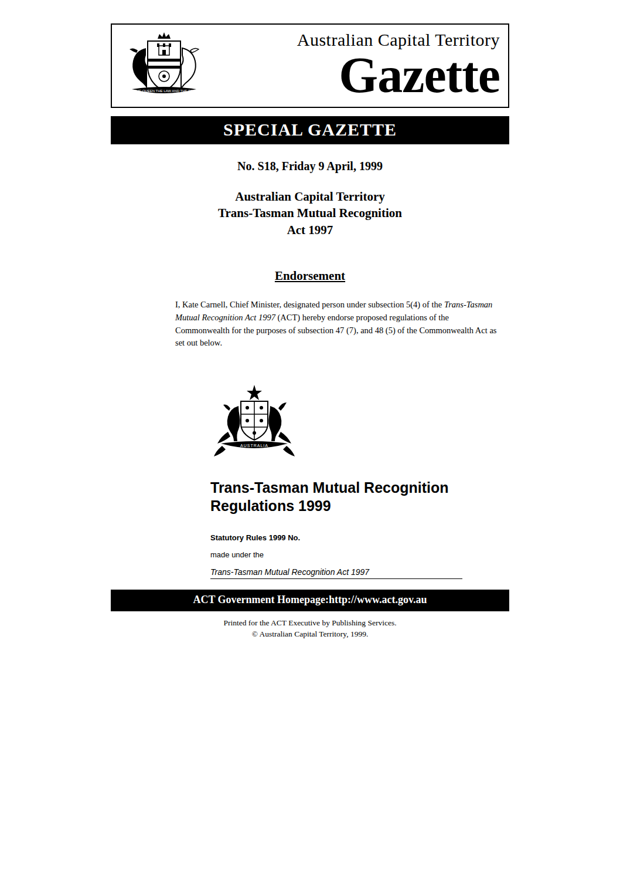FOR THE QUEEN THE LAW AND THE PEOPLE
Australian Capital Territory
Gazette
SPECIAL GAZETTE
No. S18, Friday 9 April, 1999
Australian Capital Territory
Trans-Tasman Mutual Recognition
Act 1997
Endorsement
I, Kate Carnell, Chief Minister, designated person under subsection 5(4) of the Trans-Tasman Mutual Recognition Act 1997 (ACT) hereby endorse proposed regulations of the Commonwealth for the purposes of subsection 47 (7), and 48 (5) of the Commonwealth Act as set out below.
AUSTRALIA
Trans-Tasman Mutual Recognition
Regulations 1999
Statutory Rules 1999 No.
made under the
Trans-Tasman Mutual Recognition Act 1997
ACT Government Homepage:http://www.act.gov.au
Printed for the ACT Executive by Publishing Services.
© Australian Capital Territory, 1999.